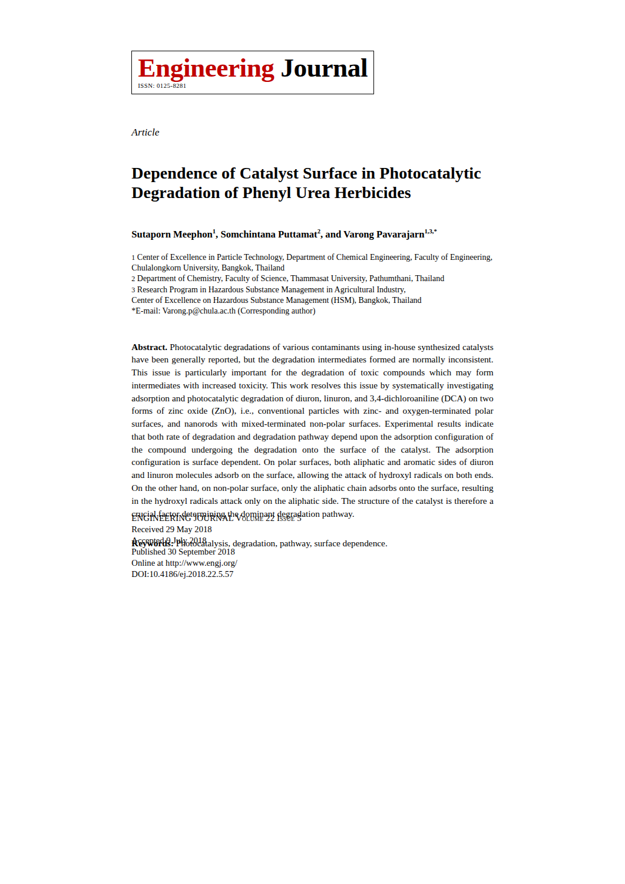Engineering Journal
ISSN: 0125-8281
Article
Dependence of Catalyst Surface in Photocatalytic Degradation of Phenyl Urea Herbicides
Sutaporn Meephon1, Somchintana Puttamat2, and Varong Pavarajarn1,3,*
1 Center of Excellence in Particle Technology, Department of Chemical Engineering, Faculty of Engineering, Chulalongkorn University, Bangkok, Thailand
2 Department of Chemistry, Faculty of Science, Thammasat University, Pathumthani, Thailand
3 Research Program in Hazardous Substance Management in Agricultural Industry,
Center of Excellence on Hazardous Substance Management (HSM), Bangkok, Thailand
*E-mail: Varong.p@chula.ac.th (Corresponding author)
Abstract. Photocatalytic degradations of various contaminants using in-house synthesized catalysts have been generally reported, but the degradation intermediates formed are normally inconsistent. This issue is particularly important for the degradation of toxic compounds which may form intermediates with increased toxicity. This work resolves this issue by systematically investigating adsorption and photocatalytic degradation of diuron, linuron, and 3,4-dichloroaniline (DCA) on two forms of zinc oxide (ZnO), i.e., conventional particles with zinc- and oxygen-terminated polar surfaces, and nanorods with mixed-terminated non-polar surfaces. Experimental results indicate that both rate of degradation and degradation pathway depend upon the adsorption configuration of the compound undergoing the degradation onto the surface of the catalyst. The adsorption configuration is surface dependent. On polar surfaces, both aliphatic and aromatic sides of diuron and linuron molecules adsorb on the surface, allowing the attack of hydroxyl radicals on both ends. On the other hand, on non-polar surface, only the aliphatic chain adsorbs onto the surface, resulting in the hydroxyl radicals attack only on the aliphatic side. The structure of the catalyst is therefore a crucial factor determining the dominant degradation pathway.
Keywords: Photocatalysis, degradation, pathway, surface dependence.
ENGINEERING JOURNAL Volume 22 Issue 5
Received 29 May 2018
Accepted 9 July 2018
Published 30 September 2018
Online at http://www.engj.org/
DOI:10.4186/ej.2018.22.5.57